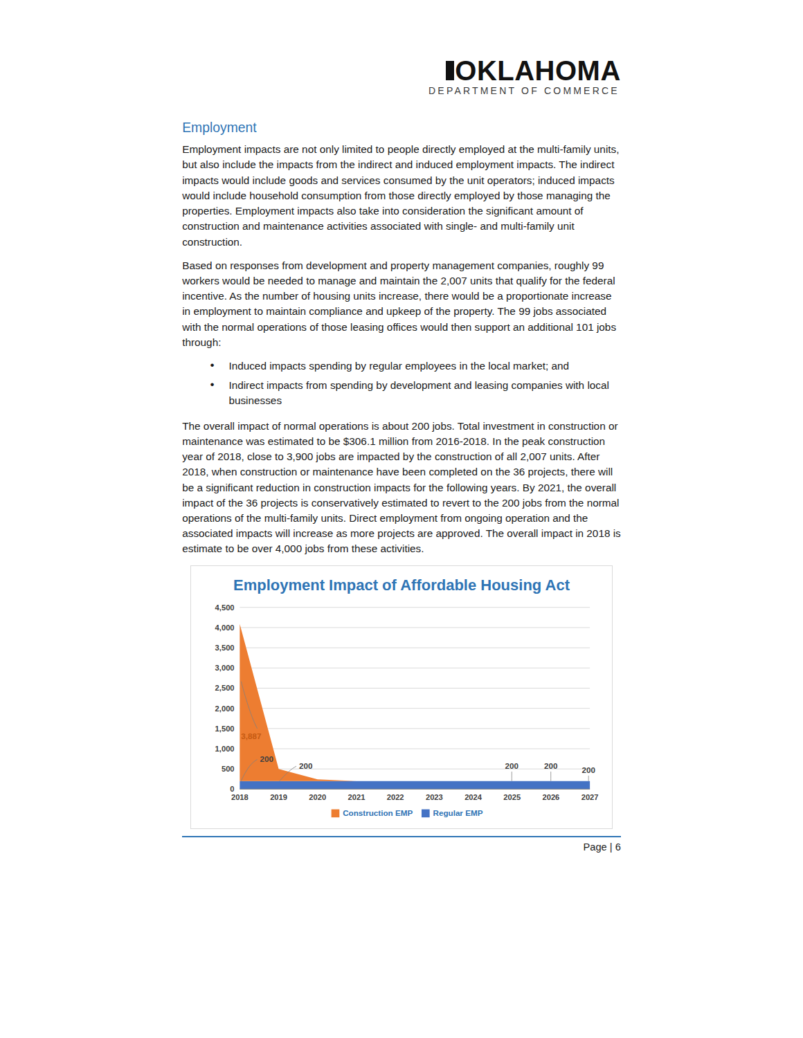OKLAHOMA
DEPARTMENT OF COMMERCE
Employment
Employment impacts are not only limited to people directly employed at the multi-family units, but also include the impacts from the indirect and induced employment impacts. The indirect impacts would include goods and services consumed by the unit operators; induced impacts would include household consumption from those directly employed by those managing the properties. Employment impacts also take into consideration the significant amount of construction and maintenance activities associated with single- and multi-family unit construction.
Based on responses from development and property management companies, roughly 99 workers would be needed to manage and maintain the 2,007 units that qualify for the federal incentive. As the number of housing units increase, there would be a proportionate increase in employment to maintain compliance and upkeep of the property. The 99 jobs associated with the normal operations of those leasing offices would then support an additional 101 jobs through:
Induced impacts spending by regular employees in the local market; and
Indirect impacts from spending by development and leasing companies with local businesses
The overall impact of normal operations is about 200 jobs. Total investment in construction or maintenance was estimated to be $306.1 million from 2016-2018. In the peak construction year of 2018, close to 3,900 jobs are impacted by the construction of all 2,007 units. After 2018, when construction or maintenance have been completed on the 36 projects, there will be a significant reduction in construction impacts for the following years. By 2021, the overall impact of the 36 projects is conservatively estimated to revert to the 200 jobs from the normal operations of the multi-family units. Direct employment from ongoing operation and the associated impacts will increase as more projects are approved. The overall impact in 2018 is estimate to be over 4,000 jobs from these activities.
Employment Impact of Affordable Housing Act
4,500 4,000 3,500 3,000 2,500 2,000 1,500 1,000 500 0 2018 2019 2020 2021 2022 2023 2024 2025 2026 2027 200 3,887 200 200 200 200 Construction EMP Regular EMP
Page | 6